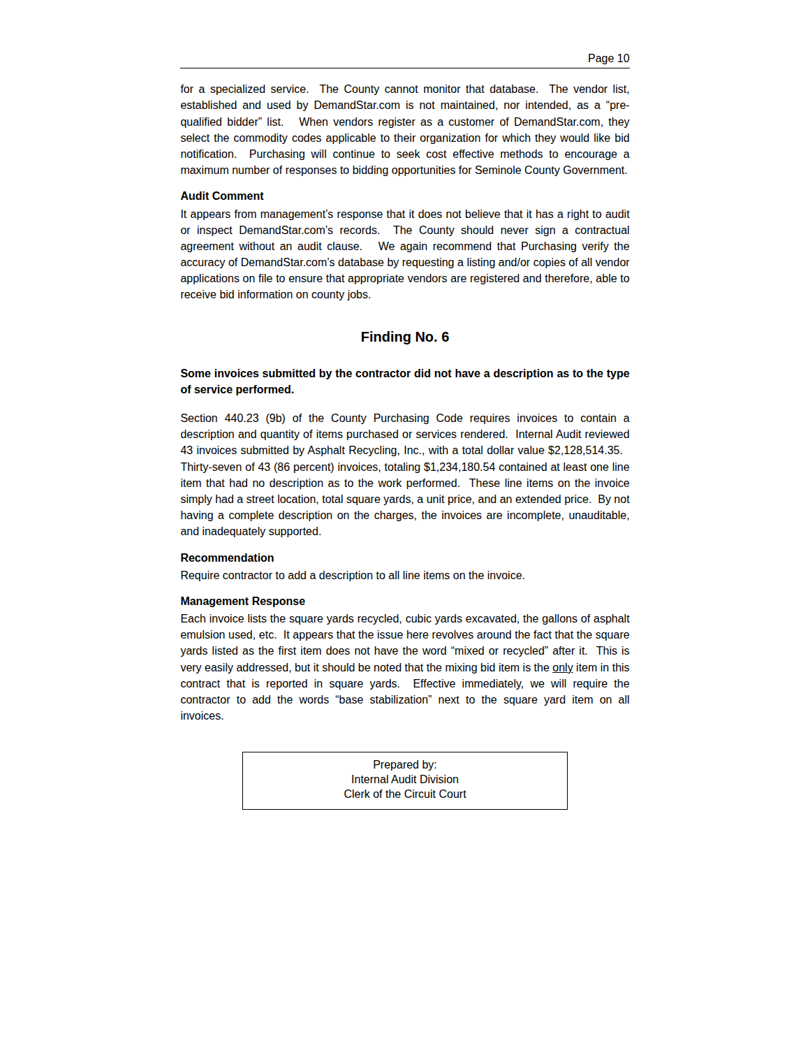Page 10
for a specialized service. The County cannot monitor that database. The vendor list, established and used by DemandStar.com is not maintained, nor intended, as a “pre-qualified bidder” list. When vendors register as a customer of DemandStar.com, they select the commodity codes applicable to their organization for which they would like bid notification. Purchasing will continue to seek cost effective methods to encourage a maximum number of responses to bidding opportunities for Seminole County Government.
Audit Comment
It appears from management’s response that it does not believe that it has a right to audit or inspect DemandStar.com’s records. The County should never sign a contractual agreement without an audit clause. We again recommend that Purchasing verify the accuracy of DemandStar.com’s database by requesting a listing and/or copies of all vendor applications on file to ensure that appropriate vendors are registered and therefore, able to receive bid information on county jobs.
Finding No. 6
Some invoices submitted by the contractor did not have a description as to the type of service performed.
Section 440.23 (9b) of the County Purchasing Code requires invoices to contain a description and quantity of items purchased or services rendered. Internal Audit reviewed 43 invoices submitted by Asphalt Recycling, Inc., with a total dollar value $2,128,514.35. Thirty-seven of 43 (86 percent) invoices, totaling $1,234,180.54 contained at least one line item that had no description as to the work performed. These line items on the invoice simply had a street location, total square yards, a unit price, and an extended price. By not having a complete description on the charges, the invoices are incomplete, unauditable, and inadequately supported.
Recommendation
Require contractor to add a description to all line items on the invoice.
Management Response
Each invoice lists the square yards recycled, cubic yards excavated, the gallons of asphalt emulsion used, etc. It appears that the issue here revolves around the fact that the square yards listed as the first item does not have the word “mixed or recycled” after it. This is very easily addressed, but it should be noted that the mixing bid item is the only item in this contract that is reported in square yards. Effective immediately, we will require the contractor to add the words “base stabilization” next to the square yard item on all invoices.
Prepared by:
Internal Audit Division
Clerk of the Circuit Court